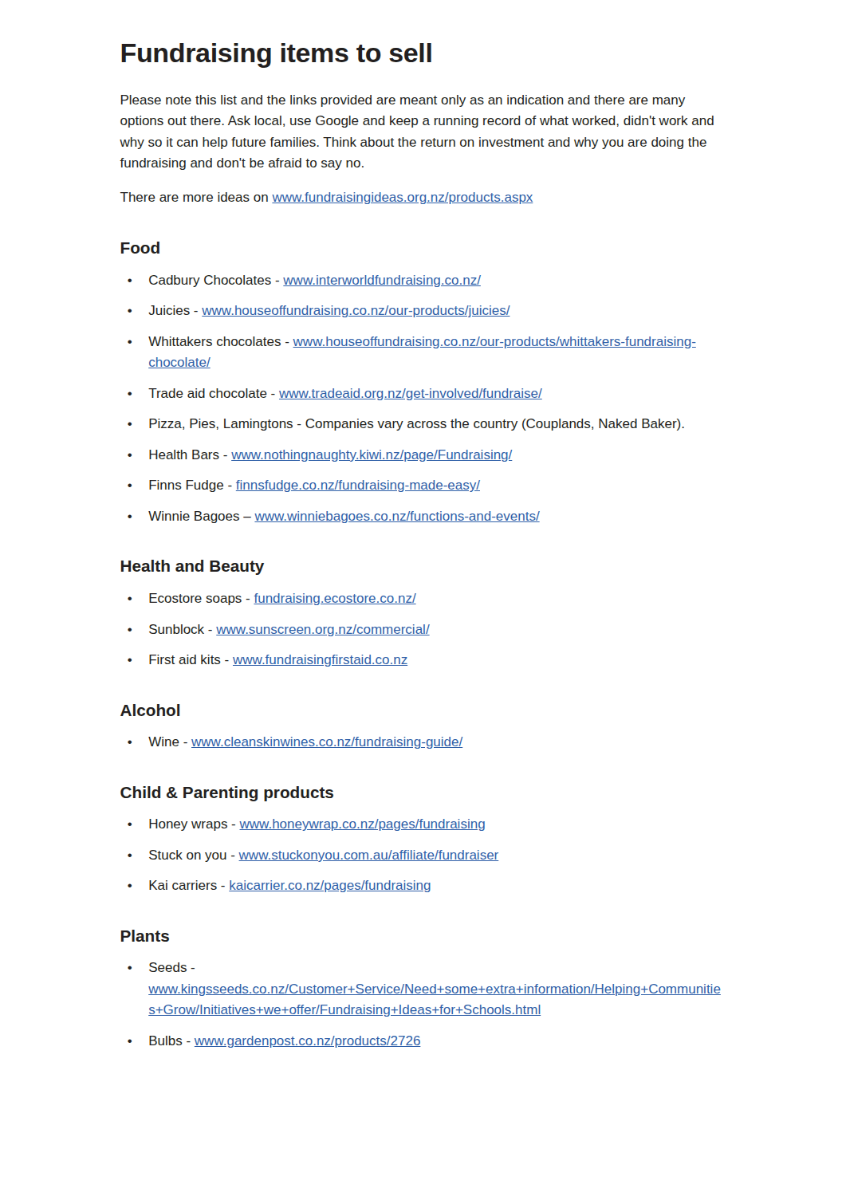Fundraising items to sell
Please note this list and the links provided are meant only as an indication and there are many options out there. Ask local, use Google and keep a running record of what worked, didn't work and why so it can help future families. Think about the return on investment and why you are doing the fundraising and don't be afraid to say no.
There are more ideas on www.fundraisingideas.org.nz/products.aspx
Food
Cadbury Chocolates - www.interworldfundraising.co.nz/
Juicies - www.houseoffundraising.co.nz/our-products/juicies/
Whittakers chocolates - www.houseoffundraising.co.nz/our-products/whittakers-fundraising-chocolate/
Trade aid chocolate - www.tradeaid.org.nz/get-involved/fundraise/
Pizza, Pies, Lamingtons - Companies vary across the country (Couplands, Naked Baker).
Health Bars - www.nothingnaughty.kiwi.nz/page/Fundraising/
Finns Fudge - finnsfudge.co.nz/fundraising-made-easy/
Winnie Bagoes – www.winniebagoes.co.nz/functions-and-events/
Health and Beauty
Ecostore soaps - fundraising.ecostore.co.nz/
Sunblock - www.sunscreen.org.nz/commercial/
First aid kits - www.fundraisingfirstaid.co.nz
Alcohol
Wine - www.cleanskinwines.co.nz/fundraising-guide/
Child & Parenting products
Honey wraps - www.honeywrap.co.nz/pages/fundraising
Stuck on you - www.stuckonyou.com.au/affiliate/fundraiser
Kai carriers - kaicarrier.co.nz/pages/fundraising
Plants
Seeds - www.kingsseeds.co.nz/Customer+Service/Need+some+extra+information/Helping+Communities+Grow/Initiatives+we+offer/Fundraising+Ideas+for+Schools.html
Bulbs - www.gardenpost.co.nz/products/2726